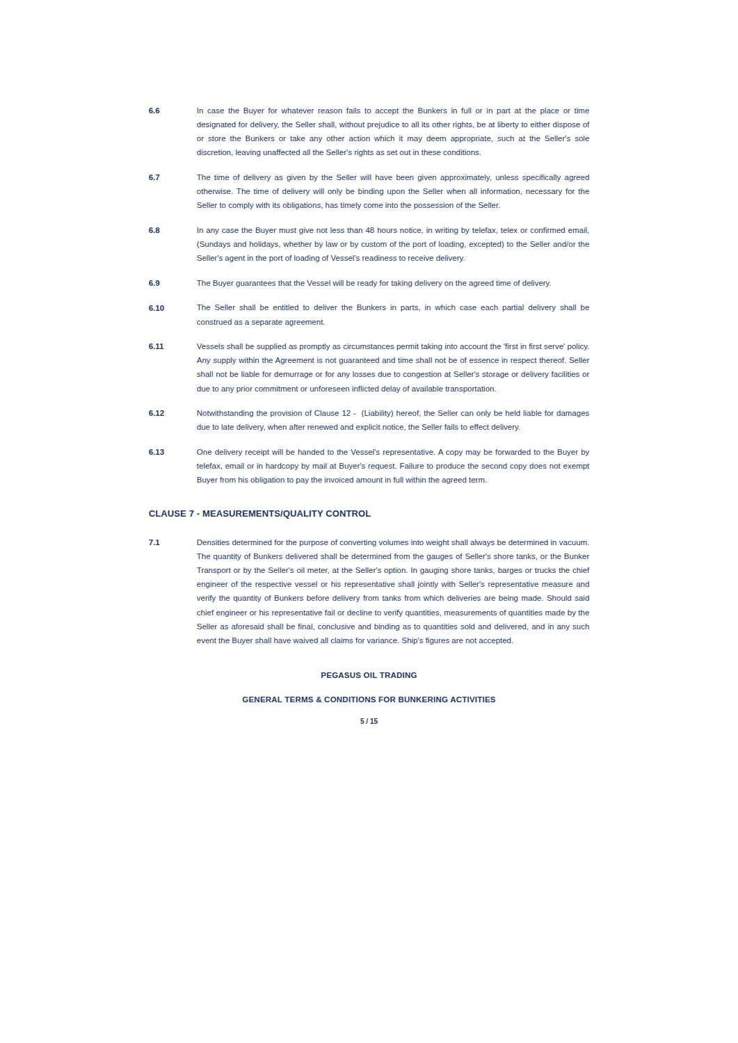6.6
In case the Buyer for whatever reason fails to accept the Bunkers in full or in part at the place or time designated for delivery, the Seller shall, without prejudice to all its other rights, be at liberty to either dispose of or store the Bunkers or take any other action which it may deem appropriate, such at the Seller's sole discretion, leaving unaffected all the Seller's rights as set out in these conditions.
6.7
The time of delivery as given by the Seller will have been given approximately, unless specifically agreed otherwise. The time of delivery will only be binding upon the Seller when all information, necessary for the Seller to comply with its obligations, has timely come into the possession of the Seller.
6.8
In any case the Buyer must give not less than 48 hours notice, in writing by telefax, telex or confirmed email, (Sundays and holidays, whether by law or by custom of the port of loading, excepted) to the Seller and/or the Seller's agent in the port of loading of Vessel's readiness to receive delivery.
6.9
The Buyer guarantees that the Vessel will be ready for taking delivery on the agreed time of delivery.
6.10
The Seller shall be entitled to deliver the Bunkers in parts, in which case each partial delivery shall be construed as a separate agreement.
6.11
Vessels shall be supplied as promptly as circumstances permit taking into account the 'first in first serve' policy. Any supply within the Agreement is not guaranteed and time shall not be of essence in respect thereof. Seller shall not be liable for demurrage or for any losses due to congestion at Seller's storage or delivery facilities or due to any prior commitment or unforeseen inflicted delay of available transportation.
6.12
Notwithstanding the provision of Clause 12 - (Liability) hereof, the Seller can only be held liable for damages due to late delivery, when after renewed and explicit notice, the Seller fails to effect delivery.
6.13
One delivery receipt will be handed to the Vessel's representative. A copy may be forwarded to the Buyer by telefax, email or in hardcopy by mail at Buyer's request. Failure to produce the second copy does not exempt Buyer from his obligation to pay the invoiced amount in full within the agreed term.
CLAUSE 7 - MEASUREMENTS/QUALITY CONTROL
7.1
Densities determined for the purpose of converting volumes into weight shall always be determined in vacuum. The quantity of Bunkers delivered shall be determined from the gauges of Seller's shore tanks, or the Bunker Transport or by the Seller's oil meter, at the Seller's option. In gauging shore tanks, barges or trucks the chief engineer of the respective vessel or his representative shall jointly with Seller's representative measure and verify the quantity of Bunkers before delivery from tanks from which deliveries are being made. Should said chief engineer or his representative fail or decline to verify quantities, measurements of quantities made by the Seller as aforesaid shall be final, conclusive and binding as to quantities sold and delivered, and in any such event the Buyer shall have waived all claims for variance. Ship's figures are not accepted.
PEGASUS OIL TRADING
GENERAL TERMS & CONDITIONS FOR BUNKERING ACTIVITIES
5 / 15